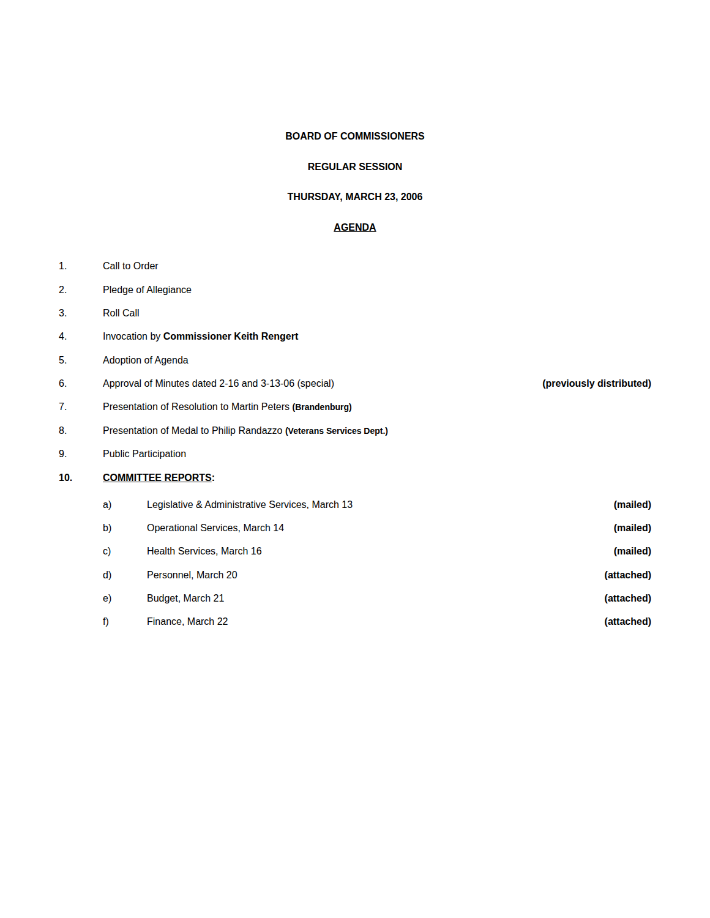BOARD OF COMMISSIONERS
REGULAR SESSION
THURSDAY, MARCH 23, 2006
AGENDA
| 1. | Call to Order |
| 2. | Pledge of Allegiance |
| 3. | Roll Call |
| 4. | Invocation by Commissioner Keith Rengert |
| 5. | Adoption of Agenda |
| 6. | Approval of Minutes dated 2-16 and 3-13-06 (special) | (previously distributed) |
| 7. | Presentation of Resolution to Martin Peters (Brandenburg) |
| 8. | Presentation of Medal to Philip Randazzo (Veterans Services Dept.) |
| 9. | Public Participation |
| 10. | COMMITTEE REPORTS : |
| | a) | Legislative & Administrative Services, March 13 | (mailed) |
| | b) | Operational Services, March 14 | (mailed) |
| | c) | Health Services, March 16 | (mailed) |
| | d) | Personnel, March 20 | (attached) |
| | e) | Budget, March 21 | (attached) |
| | f) | Finance, March 22 | (attached) |